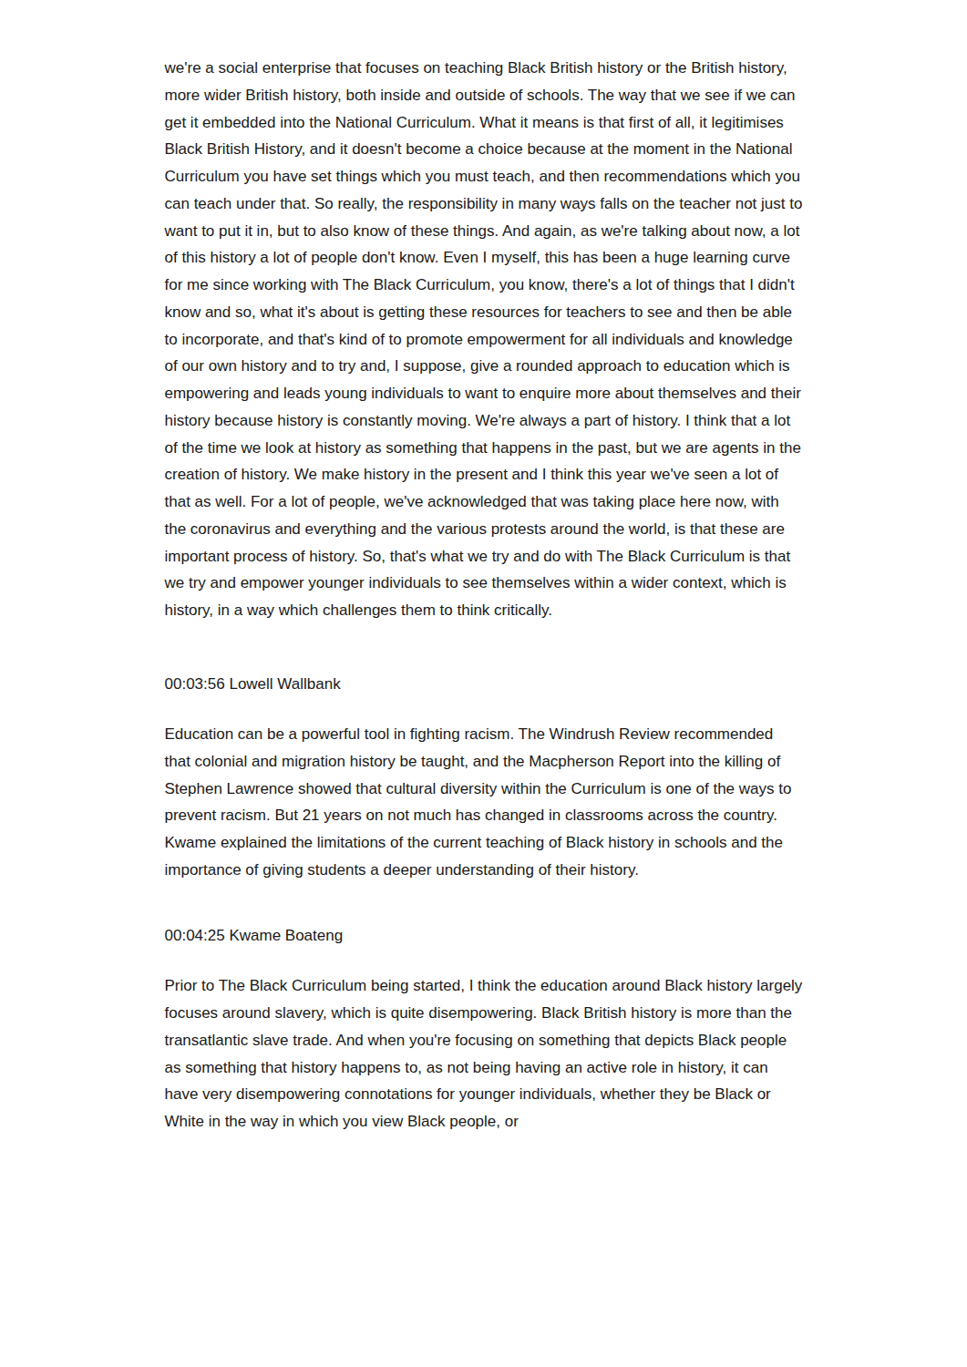we're a social enterprise that focuses on teaching Black British history or the British history, more wider British history, both inside and outside of schools. The way that we see if we can get it embedded into the National Curriculum. What it means is that first of all, it legitimises Black British History, and it doesn't become a choice because at the moment in the National Curriculum you have set things which you must teach, and then recommendations which you can teach under that. So really, the responsibility in many ways falls on the teacher not just to want to put it in, but to also know of these things. And again, as we're talking about now, a lot of this history a lot of people don't know. Even I myself, this has been a huge learning curve for me since working with The Black Curriculum, you know, there's a lot of things that I didn't know and so, what it's about is getting these resources for teachers to see and then be able to incorporate, and that's kind of to promote empowerment for all individuals and knowledge of our own history and to try and, I suppose, give a rounded approach to education which is empowering and leads young individuals to want to enquire more about themselves and their history because history is constantly moving. We're always a part of history. I think that a lot of the time we look at history as something that happens in the past, but we are agents in the creation of history. We make history in the present and I think this year we've seen a lot of that as well. For a lot of people, we've acknowledged that was taking place here now, with the coronavirus and everything and the various protests around the world, is that these are important process of history. So, that's what we try and do with The Black Curriculum is that we try and empower younger individuals to see themselves within a wider context, which is history, in a way which challenges them to think critically.
00:03:56 Lowell Wallbank
Education can be a powerful tool in fighting racism. The Windrush Review recommended that colonial and migration history be taught, and the Macpherson Report into the killing of Stephen Lawrence showed that cultural diversity within the Curriculum is one of the ways to prevent racism. But 21 years on not much has changed in classrooms across the country. Kwame explained the limitations of the current teaching of Black history in schools and the importance of giving students a deeper understanding of their history.
00:04:25 Kwame Boateng
Prior to The Black Curriculum being started, I think the education around Black history largely focuses around slavery, which is quite disempowering. Black British history is more than the transatlantic slave trade. And when you're focusing on something that depicts Black people as something that history happens to, as not being having an active role in history, it can have very disempowering connotations for younger individuals, whether they be Black or White in the way in which you view Black people, or